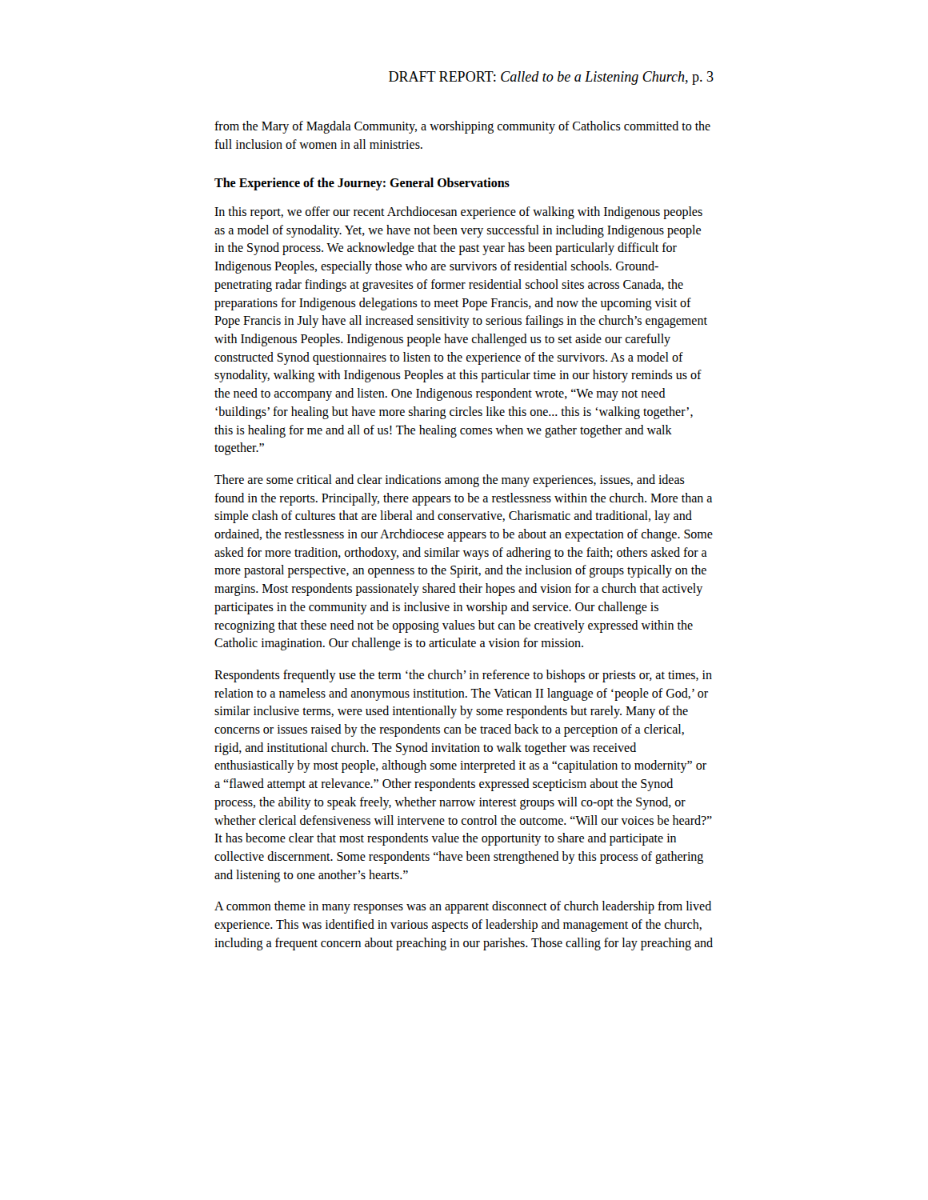DRAFT REPORT: Called to be a Listening Church, p. 3
from the Mary of Magdala Community, a worshipping community of Catholics committed to the full inclusion of women in all ministries.
The Experience of the Journey: General Observations
In this report, we offer our recent Archdiocesan experience of walking with Indigenous peoples as a model of synodality. Yet, we have not been very successful in including Indigenous people in the Synod process. We acknowledge that the past year has been particularly difficult for Indigenous Peoples, especially those who are survivors of residential schools. Ground-penetrating radar findings at gravesites of former residential school sites across Canada, the preparations for Indigenous delegations to meet Pope Francis, and now the upcoming visit of Pope Francis in July have all increased sensitivity to serious failings in the church’s engagement with Indigenous Peoples. Indigenous people have challenged us to set aside our carefully constructed Synod questionnaires to listen to the experience of the survivors. As a model of synodality, walking with Indigenous Peoples at this particular time in our history reminds us of the need to accompany and listen. One Indigenous respondent wrote, “We may not need ‘buildings’ for healing but have more sharing circles like this one... this is ‘walking together’, this is healing for me and all of us! The healing comes when we gather together and walk together.”
There are some critical and clear indications among the many experiences, issues, and ideas found in the reports. Principally, there appears to be a restlessness within the church. More than a simple clash of cultures that are liberal and conservative, Charismatic and traditional, lay and ordained, the restlessness in our Archdiocese appears to be about an expectation of change. Some asked for more tradition, orthodoxy, and similar ways of adhering to the faith; others asked for a more pastoral perspective, an openness to the Spirit, and the inclusion of groups typically on the margins. Most respondents passionately shared their hopes and vision for a church that actively participates in the community and is inclusive in worship and service. Our challenge is recognizing that these need not be opposing values but can be creatively expressed within the Catholic imagination. Our challenge is to articulate a vision for mission.
Respondents frequently use the term ‘the church’ in reference to bishops or priests or, at times, in relation to a nameless and anonymous institution. The Vatican II language of ‘people of God,’ or similar inclusive terms, were used intentionally by some respondents but rarely. Many of the concerns or issues raised by the respondents can be traced back to a perception of a clerical, rigid, and institutional church. The Synod invitation to walk together was received enthusiastically by most people, although some interpreted it as a “capitulation to modernity” or a “flawed attempt at relevance.” Other respondents expressed scepticism about the Synod process, the ability to speak freely, whether narrow interest groups will co-opt the Synod, or whether clerical defensiveness will intervene to control the outcome. “Will our voices be heard?” It has become clear that most respondents value the opportunity to share and participate in collective discernment. Some respondents “have been strengthened by this process of gathering and listening to one another’s hearts.”
A common theme in many responses was an apparent disconnect of church leadership from lived experience. This was identified in various aspects of leadership and management of the church, including a frequent concern about preaching in our parishes. Those calling for lay preaching and